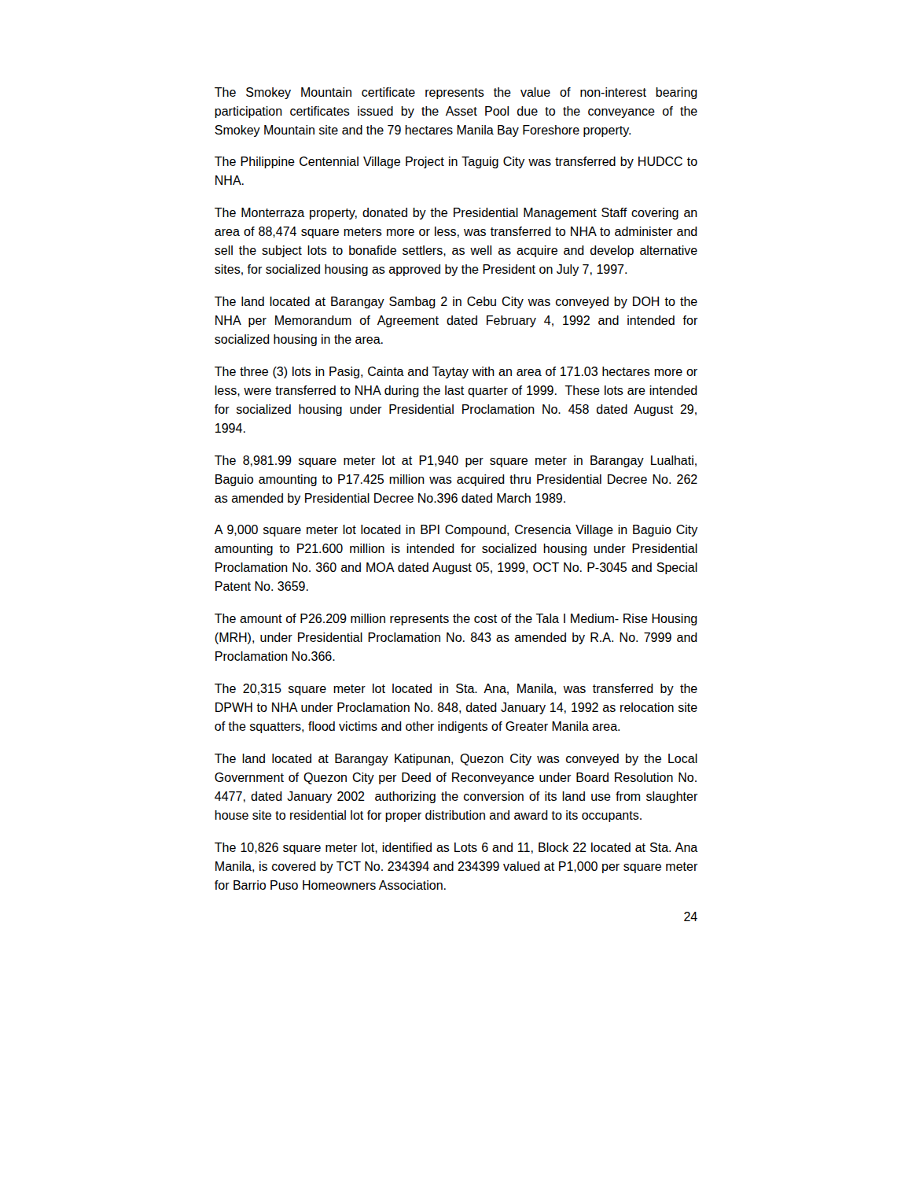The Smokey Mountain certificate represents the value of non-interest bearing participation certificates issued by the Asset Pool due to the conveyance of the Smokey Mountain site and the 79 hectares Manila Bay Foreshore property.
The Philippine Centennial Village Project in Taguig City was transferred by HUDCC to NHA.
The Monterraza property, donated by the Presidential Management Staff covering an area of 88,474 square meters more or less, was transferred to NHA to administer and sell the subject lots to bonafide settlers, as well as acquire and develop alternative sites, for socialized housing as approved by the President on July 7, 1997.
The land located at Barangay Sambag 2 in Cebu City was conveyed by DOH to the NHA per Memorandum of Agreement dated February 4, 1992 and intended for socialized housing in the area.
The three (3) lots in Pasig, Cainta and Taytay with an area of 171.03 hectares more or less, were transferred to NHA during the last quarter of 1999. These lots are intended for socialized housing under Presidential Proclamation No. 458 dated August 29, 1994.
The 8,981.99 square meter lot at P1,940 per square meter in Barangay Lualhati, Baguio amounting to P17.425 million was acquired thru Presidential Decree No. 262 as amended by Presidential Decree No.396 dated March 1989.
A 9,000 square meter lot located in BPI Compound, Cresencia Village in Baguio City amounting to P21.600 million is intended for socialized housing under Presidential Proclamation No. 360 and MOA dated August 05, 1999, OCT No. P-3045 and Special Patent No. 3659.
The amount of P26.209 million represents the cost of the Tala I Medium- Rise Housing (MRH), under Presidential Proclamation No. 843 as amended by R.A. No. 7999 and Proclamation No.366.
The 20,315 square meter lot located in Sta. Ana, Manila, was transferred by the DPWH to NHA under Proclamation No. 848, dated January 14, 1992 as relocation site of the squatters, flood victims and other indigents of Greater Manila area.
The land located at Barangay Katipunan, Quezon City was conveyed by the Local Government of Quezon City per Deed of Reconveyance under Board Resolution No. 4477, dated January 2002 authorizing the conversion of its land use from slaughter house site to residential lot for proper distribution and award to its occupants.
The 10,826 square meter lot, identified as Lots 6 and 11, Block 22 located at Sta. Ana Manila, is covered by TCT No. 234394 and 234399 valued at P1,000 per square meter for Barrio Puso Homeowners Association.
24